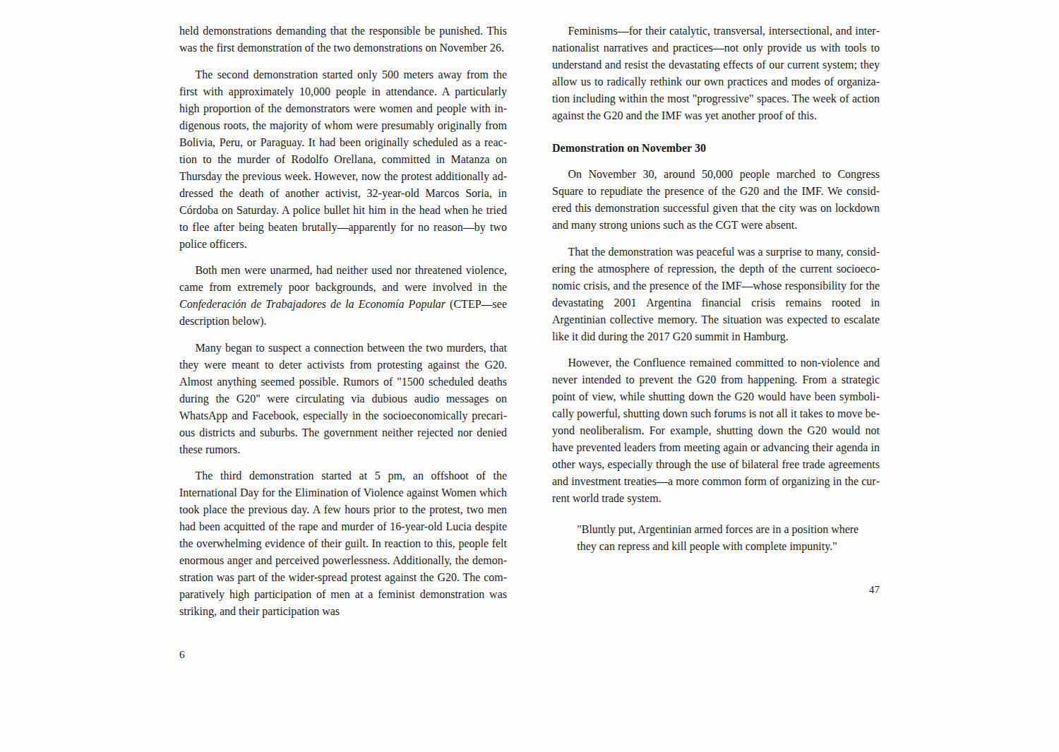held demonstrations demanding that the responsible be punished. This was the first demonstration of the two demonstrations on November 26.
The second demonstration started only 500 meters away from the first with approximately 10,000 people in attendance. A particularly high proportion of the demonstrators were women and people with indigenous roots, the majority of whom were presumably originally from Bolivia, Peru, or Paraguay. It had been originally scheduled as a reaction to the murder of Rodolfo Orellana, committed in Matanza on Thursday the previous week. However, now the protest additionally addressed the death of another activist, 32-year-old Marcos Soria, in Córdoba on Saturday. A police bullet hit him in the head when he tried to flee after being beaten brutally—apparently for no reason—by two police officers.
Both men were unarmed, had neither used nor threatened violence, came from extremely poor backgrounds, and were involved in the Confederación de Trabajadores de la Economía Popular (CTEP—see description below).
Many began to suspect a connection between the two murders, that they were meant to deter activists from protesting against the G20. Almost anything seemed possible. Rumors of "1500 scheduled deaths during the G20" were circulating via dubious audio messages on WhatsApp and Facebook, especially in the socioeconomically precarious districts and suburbs. The government neither rejected nor denied these rumors.
The third demonstration started at 5 pm, an offshoot of the International Day for the Elimination of Violence against Women which took place the previous day. A few hours prior to the protest, two men had been acquitted of the rape and murder of 16-year-old Lucia despite the overwhelming evidence of their guilt. In reaction to this, people felt enormous anger and perceived powerlessness. Additionally, the demonstration was part of the wider-spread protest against the G20. The comparatively high participation of men at a feminist demonstration was striking, and their participation was
6
Feminisms—for their catalytic, transversal, intersectional, and internationalist narratives and practices—not only provide us with tools to understand and resist the devastating effects of our current system; they allow us to radically rethink our own practices and modes of organization including within the most "progressive" spaces. The week of action against the G20 and the IMF was yet another proof of this.
Demonstration on November 30
On November 30, around 50,000 people marched to Congress Square to repudiate the presence of the G20 and the IMF. We considered this demonstration successful given that the city was on lockdown and many strong unions such as the CGT were absent.
That the demonstration was peaceful was a surprise to many, considering the atmosphere of repression, the depth of the current socioeconomic crisis, and the presence of the IMF—whose responsibility for the devastating 2001 Argentina financial crisis remains rooted in Argentinian collective memory. The situation was expected to escalate like it did during the 2017 G20 summit in Hamburg.
However, the Confluence remained committed to non-violence and never intended to prevent the G20 from happening. From a strategic point of view, while shutting down the G20 would have been symbolically powerful, shutting down such forums is not all it takes to move beyond neoliberalism. For example, shutting down the G20 would not have prevented leaders from meeting again or advancing their agenda in other ways, especially through the use of bilateral free trade agreements and investment treaties—a more common form of organizing in the current world trade system.
"Bluntly put, Argentinian armed forces are in a position where they can repress and kill people with complete impunity."
47